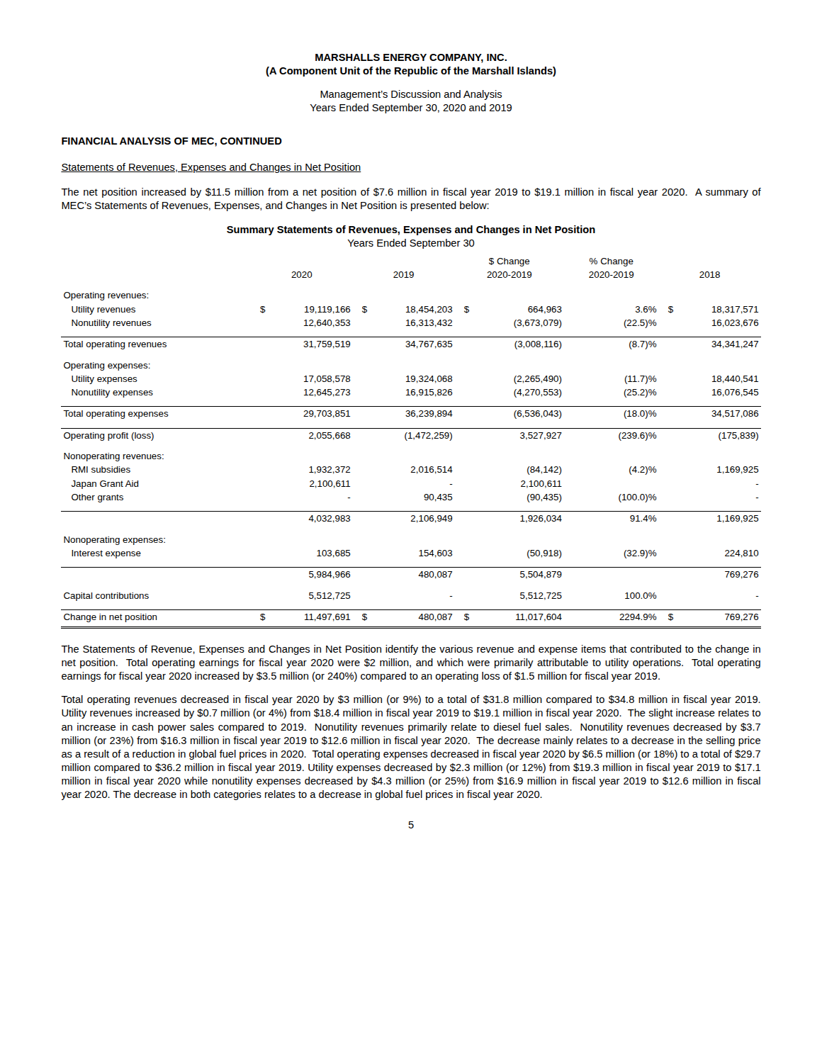MARSHALLS ENERGY COMPANY, INC.
(A Component Unit of the Republic of the Marshall Islands)
Management’s Discussion and Analysis
Years Ended September 30, 2020 and 2019
Financial Analysis of MEC, Continued
Statements of Revenues, Expenses and Changes in Net Position
The net position increased by $11.5 million from a net position of $7.6 million in fiscal year 2019 to $19.1 million in fiscal year 2020. A summary of MEC’s Statements of Revenues, Expenses, and Changes in Net Position is presented below:
Summary Statements of Revenues, Expenses and Changes in Net Position
Years Ended September 30
| | | | $ Change | % Change | |
| | 2020 | 2019 | 2020-2019 | 2020-2019 | 2018 |
| Operating revenues: | |
| Utility revenues | $ | 19,119,166 | $ | 18,454,203 | $ | 664,963 | 3.6% | $ | 18,317,571 |
| Nonutility revenues | | 12,640,353 | | 16,313,432 | | (3,673,079) | (22.5)% | | 16,023,676 |
| Total operating revenues | | 31,759,519 | | 34,767,635 | | (3,008,116) | (8.7)% | | 34,341,247 |
| Operating expenses: | |
| Utility expenses | | 17,058,578 | | 19,324,068 | | (2,265,490) | (11.7)% | | 18,440,541 |
| Nonutility expenses | | 12,645,273 | | 16,915,826 | | (4,270,553) | (25.2)% | | 16,076,545 |
| Total operating expenses | | 29,703,851 | | 36,239,894 | | (6,536,043) | (18.0)% | | 34,517,086 |
| Operating profit (loss) | | 2,055,668 | | (1,472,259) | | 3,527,927 | (239.6)% | | (175,839) |
| Nonoperating revenues: | |
| RMI subsidies | | 1,932,372 | | 2,016,514 | | (84,142) | (4.2)% | | 1,169,925 |
| Japan Grant Aid | | 2,100,611 | | - | | 2,100,611 | | | - |
| Other grants | | - | | 90,435 | | (90,435) | (100.0)% | | - |
| | | 4,032,983 | | 2,106,949 | | 1,926,034 | 91.4% | | 1,169,925 |
| Nonoperating expenses: | |
| Interest expense | | 103,685 | | 154,603 | | (50,918) | (32.9)% | | 224,810 |
| | | 5,984,966 | | 480,087 | | 5,504,879 | | | 769,276 |
| Capital contributions | | 5,512,725 | | - | | 5,512,725 | 100.0% | | - |
| Change in net position | $ | 11,497,691 | $ | 480,087 | $ | 11,017,604 | 2294.9% | $ | 769,276 |
The Statements of Revenue, Expenses and Changes in Net Position identify the various revenue and expense items that contributed to the change in net position. Total operating earnings for fiscal year 2020 were $2 million, and which were primarily attributable to utility operations. Total operating earnings for fiscal year 2020 increased by $3.5 million (or 240%) compared to an operating loss of $1.5 million for fiscal year 2019.
Total operating revenues decreased in fiscal year 2020 by $3 million (or 9%) to a total of $31.8 million compared to $34.8 million in fiscal year 2019. Utility revenues increased by $0.7 million (or 4%) from $18.4 million in fiscal year 2019 to $19.1 million in fiscal year 2020. The slight increase relates to an increase in cash power sales compared to 2019. Nonutility revenues primarily relate to diesel fuel sales. Nonutility revenues decreased by $3.7 million (or 23%) from $16.3 million in fiscal year 2019 to $12.6 million in fiscal year 2020. The decrease mainly relates to a decrease in the selling price as a result of a reduction in global fuel prices in 2020. Total operating expenses decreased in fiscal year 2020 by $6.5 million (or 18%) to a total of $29.7 million compared to $36.2 million in fiscal year 2019. Utility expenses decreased by $2.3 million (or 12%) from $19.3 million in fiscal year 2019 to $17.1 million in fiscal year 2020 while nonutility expenses decreased by $4.3 million (or 25%) from $16.9 million in fiscal year 2019 to $12.6 million in fiscal year 2020. The decrease in both categories relates to a decrease in global fuel prices in fiscal year 2020.
5